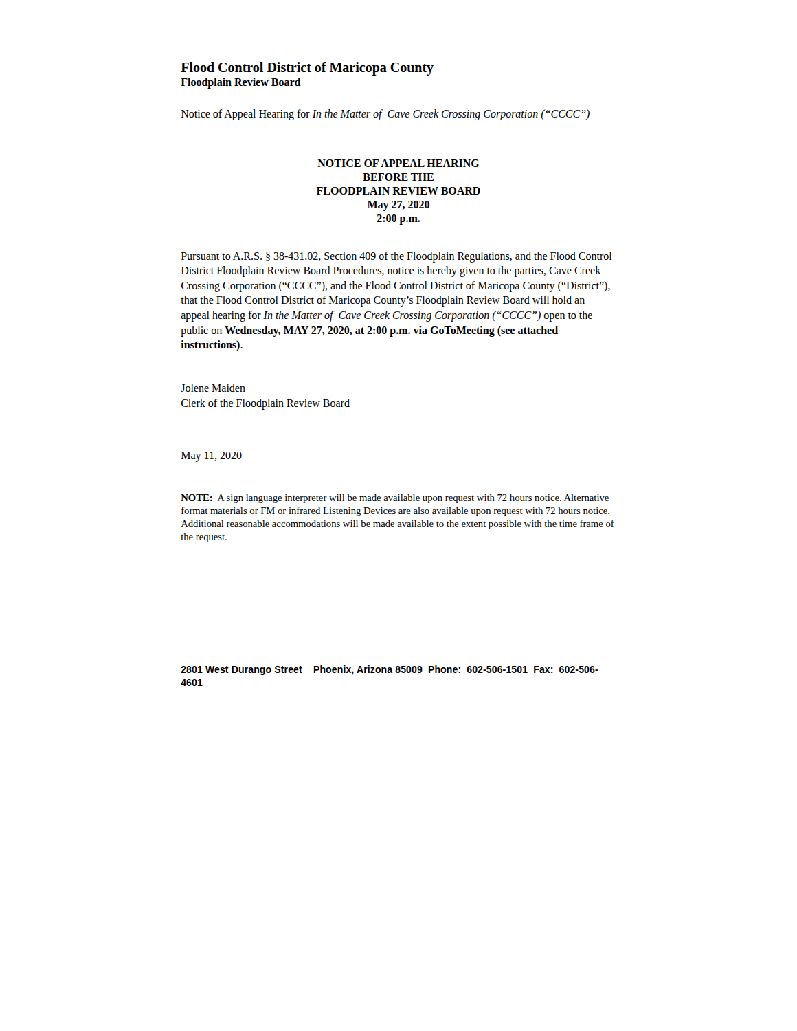Flood Control District of Maricopa County
Floodplain Review Board
Notice of Appeal Hearing for In the Matter of Cave Creek Crossing Corporation (“CCCC”)
NOTICE OF APPEAL HEARING
BEFORE THE
FLOODPLAIN REVIEW BOARD
May 27, 2020
2:00 p.m.
Pursuant to A.R.S. § 38-431.02, Section 409 of the Floodplain Regulations, and the Flood Control District Floodplain Review Board Procedures, notice is hereby given to the parties, Cave Creek Crossing Corporation (“CCCC”), and the Flood Control District of Maricopa County (“District”), that the Flood Control District of Maricopa County’s Floodplain Review Board will hold an appeal hearing for In the Matter of Cave Creek Crossing Corporation (“CCCC”) open to the public on Wednesday, MAY 27, 2020, at 2:00 p.m. via GoToMeeting (see attached instructions).
Jolene Maiden
Clerk of the Floodplain Review Board
May 11, 2020
NOTE: A sign language interpreter will be made available upon request with 72 hours notice. Alternative format materials or FM or infrared Listening Devices are also available upon request with 72 hours notice. Additional reasonable accommodations will be made available to the extent possible with the time frame of the request.
2801 West Durango Street Phoenix, Arizona 85009 Phone: 602-506-1501 Fax: 602-506-4601